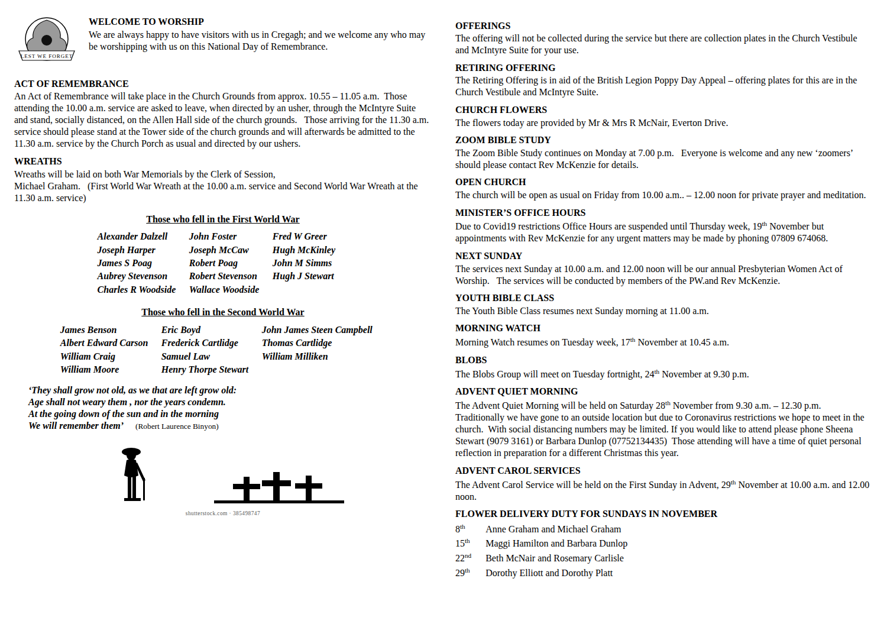LEST WE FORGET
Welcome to Worship
We are always happy to have visitors with us in Cregagh; and we welcome any who may be worshipping with us on this National Day of Remembrance.
Act of Remembrance
An Act of Remembrance will take place in the Church Grounds from approx. 10.55 – 11.05 a.m. Those attending the 10.00 a.m. service are asked to leave, when directed by an usher, through the McIntyre Suite and stand, socially distanced, on the Allen Hall side of the church grounds. Those arriving for the 11.30 a.m. service should please stand at the Tower side of the church grounds and will afterwards be admitted to the 11.30 a.m. service by the Church Porch as usual and directed by our ushers.
Wreaths
Wreaths will be laid on both War Memorials by the Clerk of Session,
Michael Graham. (First World War Wreath at the 10.00 a.m. service and Second World War Wreath at the 11.30 a.m. service)
Those who fell in the First World War
| Alexander Dalzell | John Foster | Fred W Greer |
| Joseph Harper | Joseph McCaw | Hugh McKinley |
| James S Poag | Robert Poag | John M Simms |
| Aubrey Stevenson | Robert Stevenson | Hugh J Stewart |
| Charles R Woodside | Wallace Woodside | |
Those who fell in the Second World War
| James Benson | Eric Boyd | John James Steen Campbell |
| Albert Edward Carson | Frederick Cartlidge | Thomas Cartlidge |
| William Craig | Samuel Law | William Milliken |
| William Moore | Henry Thorpe Stewart | |
‘They shall grow not old, as we that are left grow old:
Age shall not weary them , nor the years condemn.
At the going down of the sun and in the morning
We will remember them’(Robert Laurence Binyon)
shutterstock.com · 385498747
Offerings
The offering will not be collected during the service but there are collection plates in the Church Vestibule and McIntyre Suite for your use.
Retiring Offering
The Retiring Offering is in aid of the British Legion Poppy Day Appeal – offering plates for this are in the Church Vestibule and McIntyre Suite.
Church Flowers
The flowers today are provided by Mr & Mrs R McNair, Everton Drive.
Zoom Bible Study
The Zoom Bible Study continues on Monday at 7.00 p.m. Everyone is welcome and any new ‘zoomers’ should please contact Rev McKenzie for details.
Open Church
The church will be open as usual on Friday from 10.00 a.m.. – 12.00 noon for private prayer and meditation.
Minister’s Office Hours
Due to Covid19 restrictions Office Hours are suspended until Thursday week, 19th November but appointments with Rev McKenzie for any urgent matters may be made by phoning 07809 674068.
Next Sunday
The services next Sunday at 10.00 a.m. and 12.00 noon will be our annual Presbyterian Women Act of Worship. The services will be conducted by members of the PW.and Rev McKenzie.
Youth Bible Class
The Youth Bible Class resumes next Sunday morning at 11.00 a.m.
Morning Watch
Morning Watch resumes on Tuesday week, 17th November at 10.45 a.m.
Blobs
The Blobs Group will meet on Tuesday fortnight, 24th November at 9.30 p.m.
Advent Quiet Morning
The Advent Quiet Morning will be held on Saturday 28th November from 9.30 a.m. – 12.30 p.m. Traditionally we have gone to an outside location but due to Coronavirus restrictions we hope to meet in the church. With social distancing numbers may be limited. If you would like to attend please phone Sheena Stewart (9079 3161) or Barbara Dunlop (07752134435) Those attending will have a time of quiet personal reflection in preparation for a different Christmas this year.
Advent Carol Services
The Advent Carol Service will be held on the First Sunday in Advent, 29th November at 10.00 a.m. and 12.00 noon.
Flower Delivery Duty for Sundays in November
8th Anne Graham and Michael Graham
15th Maggi Hamilton and Barbara Dunlop
22nd Beth McNair and Rosemary Carlisle
29th Dorothy Elliott and Dorothy Platt